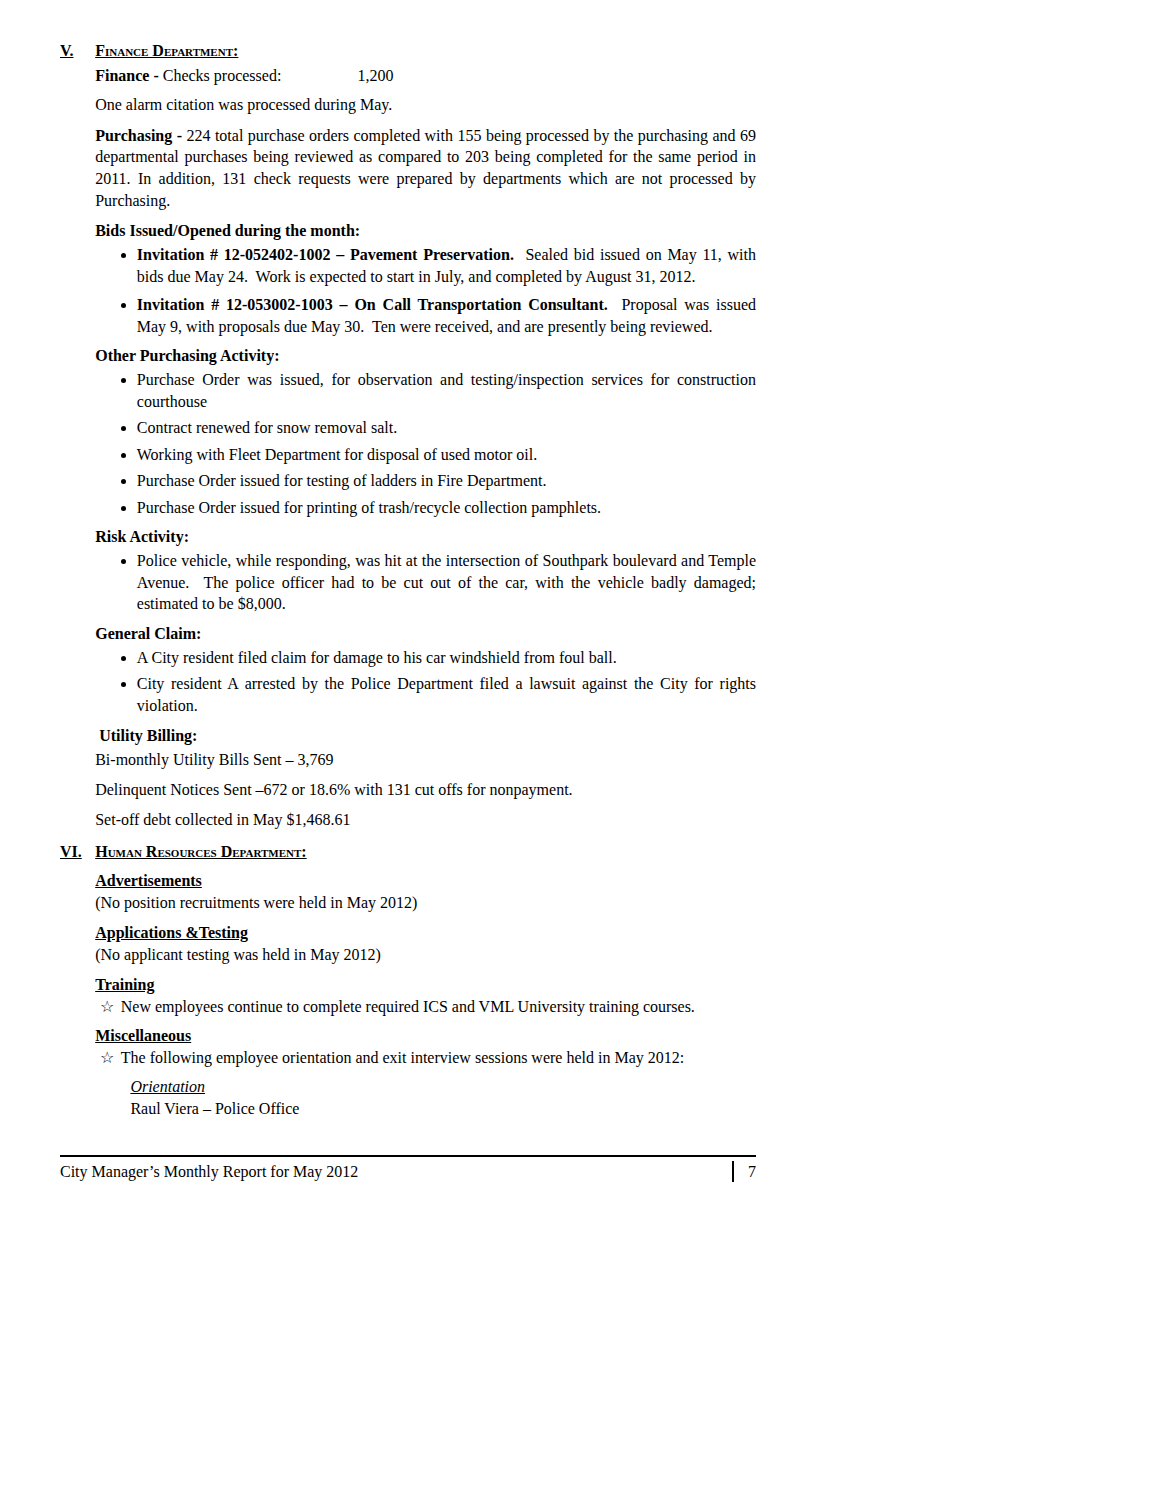V. Finance Department:
Finance - Checks processed: 1,200
One alarm citation was processed during May.
Purchasing - 224 total purchase orders completed with 155 being processed by the purchasing and 69 departmental purchases being reviewed as compared to 203 being completed for the same period in 2011. In addition, 131 check requests were prepared by departments which are not processed by Purchasing.
Bids Issued/Opened during the month:
Invitation # 12-052402-1002 – Pavement Preservation. Sealed bid issued on May 11, with bids due May 24. Work is expected to start in July, and completed by August 31, 2012.
Invitation # 12-053002-1003 – On Call Transportation Consultant. Proposal was issued May 9, with proposals due May 30. Ten were received, and are presently being reviewed.
Other Purchasing Activity:
Purchase Order was issued, for observation and testing/inspection services for construction courthouse
Contract renewed for snow removal salt.
Working with Fleet Department for disposal of used motor oil.
Purchase Order issued for testing of ladders in Fire Department.
Purchase Order issued for printing of trash/recycle collection pamphlets.
Risk Activity:
Police vehicle, while responding, was hit at the intersection of Southpark boulevard and Temple Avenue. The police officer had to be cut out of the car, with the vehicle badly damaged; estimated to be $8,000.
General Claim:
A City resident filed claim for damage to his car windshield from foul ball.
City resident A arrested by the Police Department filed a lawsuit against the City for rights violation.
Utility Billing:
Bi-monthly Utility Bills Sent – 3,769
Delinquent Notices Sent –672 or 18.6% with 131 cut offs for nonpayment.
Set-off debt collected in May $1,468.61
VI. Human Resources Department:
Advertisements
(No position recruitments were held in May 2012)
Applications &Testing
(No applicant testing was held in May 2012)
Training
New employees continue to complete required ICS and VML University training courses.
Miscellaneous
The following employee orientation and exit interview sessions were held in May 2012:
Orientation
Raul Viera – Police Office
City Manager’s Monthly Report for May 2012
7